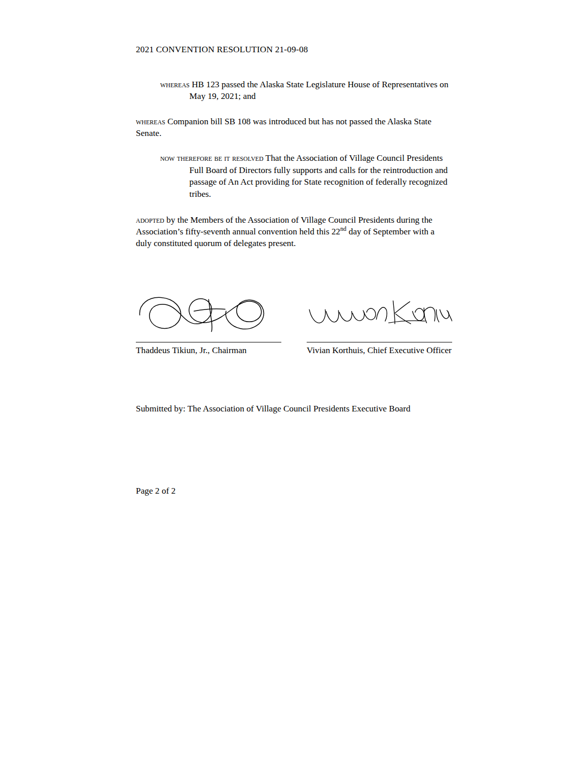2021 CONVENTION RESOLUTION 21-09-08
Whereas HB 123 passed the Alaska State Legislature House of Representatives on May 19, 2021; and
Whereas Companion bill SB 108 was introduced but has not passed the Alaska State Senate.
Now Therefore Be It Resolved That the Association of Village Council Presidents Full Board of Directors fully supports and calls for the reintroduction and passage of An Act providing for State recognition of federally recognized tribes.
Adopted by the Members of the Association of Village Council Presidents during the Association’s fifty-seventh annual convention held this 22nd day of September with a duly constituted quorum of delegates present.
Thaddeus Tikiun, Jr., Chairman
Vivian Korthuis, Chief Executive Officer
Submitted by: The Association of Village Council Presidents Executive Board
Page 2 of 2